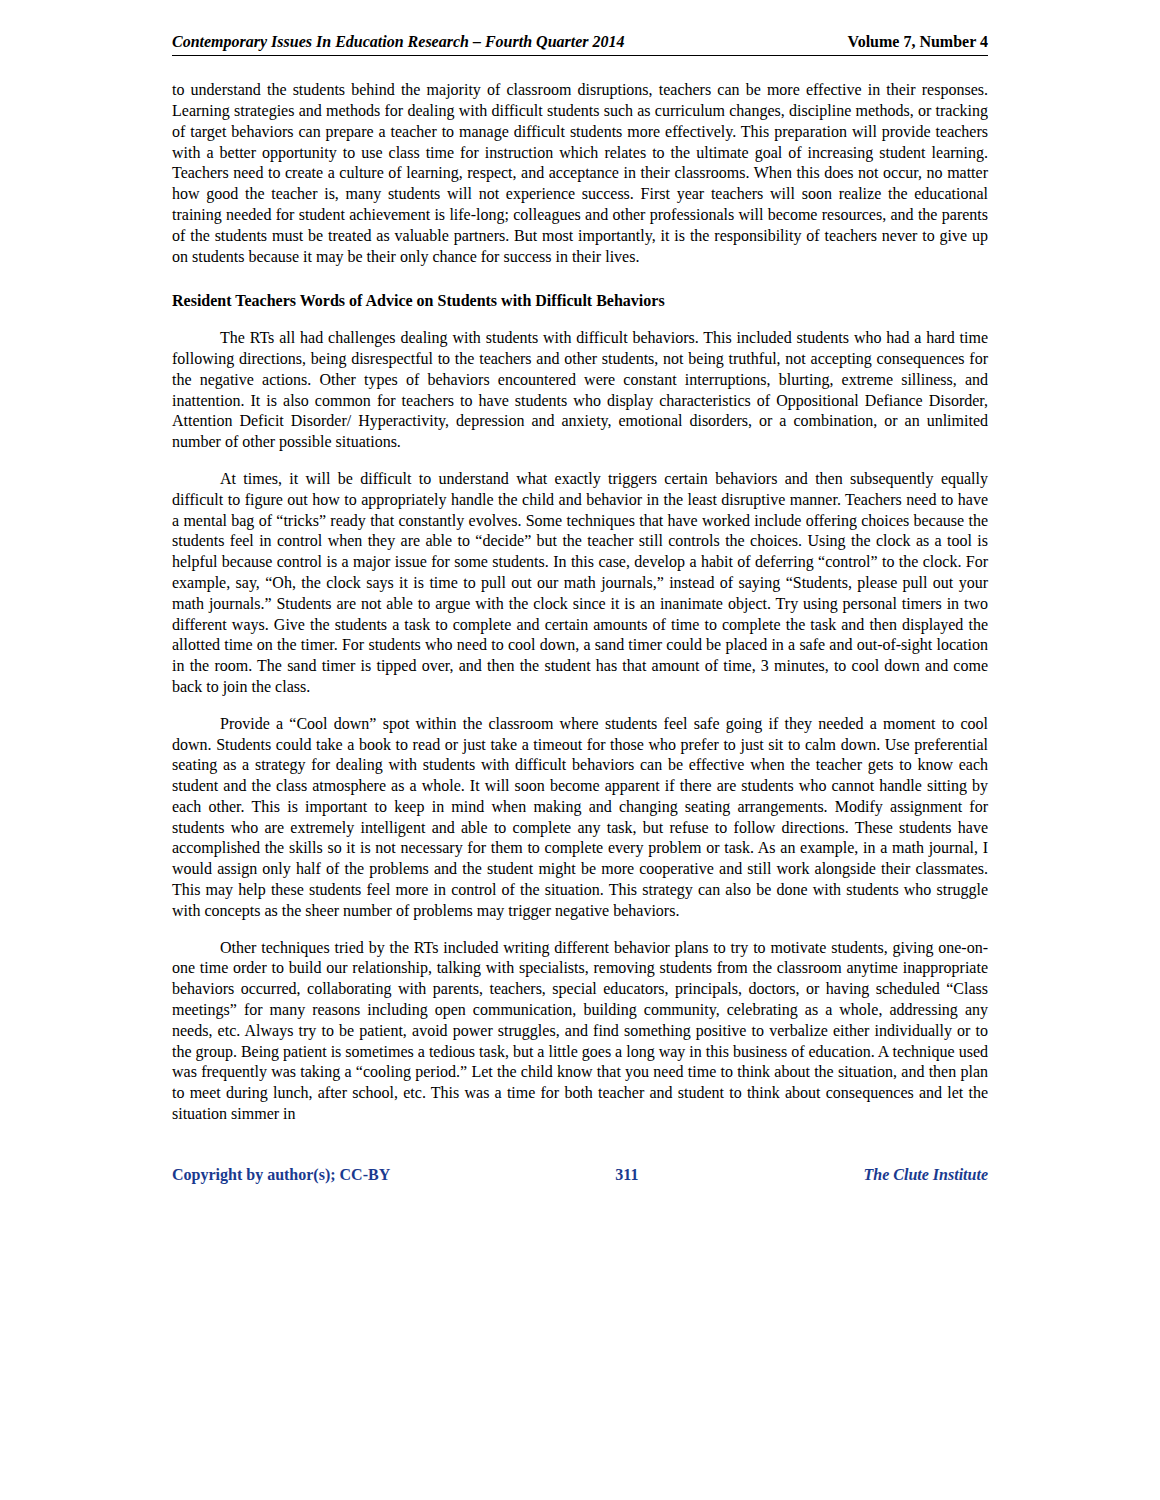Contemporary Issues In Education Research – Fourth Quarter 2014 Volume 7, Number 4
to understand the students behind the majority of classroom disruptions, teachers can be more effective in their responses. Learning strategies and methods for dealing with difficult students such as curriculum changes, discipline methods, or tracking of target behaviors can prepare a teacher to manage difficult students more effectively. This preparation will provide teachers with a better opportunity to use class time for instruction which relates to the ultimate goal of increasing student learning. Teachers need to create a culture of learning, respect, and acceptance in their classrooms. When this does not occur, no matter how good the teacher is, many students will not experience success. First year teachers will soon realize the educational training needed for student achievement is life-long; colleagues and other professionals will become resources, and the parents of the students must be treated as valuable partners. But most importantly, it is the responsibility of teachers never to give up on students because it may be their only chance for success in their lives.
Resident Teachers Words of Advice on Students with Difficult Behaviors
The RTs all had challenges dealing with students with difficult behaviors. This included students who had a hard time following directions, being disrespectful to the teachers and other students, not being truthful, not accepting consequences for the negative actions. Other types of behaviors encountered were constant interruptions, blurting, extreme silliness, and inattention. It is also common for teachers to have students who display characteristics of Oppositional Defiance Disorder, Attention Deficit Disorder/ Hyperactivity, depression and anxiety, emotional disorders, or a combination, or an unlimited number of other possible situations.
At times, it will be difficult to understand what exactly triggers certain behaviors and then subsequently equally difficult to figure out how to appropriately handle the child and behavior in the least disruptive manner. Teachers need to have a mental bag of “tricks” ready that constantly evolves. Some techniques that have worked include offering choices because the students feel in control when they are able to “decide” but the teacher still controls the choices. Using the clock as a tool is helpful because control is a major issue for some students. In this case, develop a habit of deferring “control” to the clock. For example, say, “Oh, the clock says it is time to pull out our math journals,” instead of saying “Students, please pull out your math journals.” Students are not able to argue with the clock since it is an inanimate object. Try using personal timers in two different ways. Give the students a task to complete and certain amounts of time to complete the task and then displayed the allotted time on the timer. For students who need to cool down, a sand timer could be placed in a safe and out-of-sight location in the room. The sand timer is tipped over, and then the student has that amount of time, 3 minutes, to cool down and come back to join the class.
Provide a “Cool down” spot within the classroom where students feel safe going if they needed a moment to cool down. Students could take a book to read or just take a timeout for those who prefer to just sit to calm down. Use preferential seating as a strategy for dealing with students with difficult behaviors can be effective when the teacher gets to know each student and the class atmosphere as a whole. It will soon become apparent if there are students who cannot handle sitting by each other. This is important to keep in mind when making and changing seating arrangements. Modify assignment for students who are extremely intelligent and able to complete any task, but refuse to follow directions. These students have accomplished the skills so it is not necessary for them to complete every problem or task. As an example, in a math journal, I would assign only half of the problems and the student might be more cooperative and still work alongside their classmates. This may help these students feel more in control of the situation. This strategy can also be done with students who struggle with concepts as the sheer number of problems may trigger negative behaviors.
Other techniques tried by the RTs included writing different behavior plans to try to motivate students, giving one-on-one time order to build our relationship, talking with specialists, removing students from the classroom anytime inappropriate behaviors occurred, collaborating with parents, teachers, special educators, principals, doctors, or having scheduled “Class meetings” for many reasons including open communication, building community, celebrating as a whole, addressing any needs, etc. Always try to be patient, avoid power struggles, and find something positive to verbalize either individually or to the group. Being patient is sometimes a tedious task, but a little goes a long way in this business of education. A technique used was frequently was taking a “cooling period.” Let the child know that you need time to think about the situation, and then plan to meet during lunch, after school, etc. This was a time for both teacher and student to think about consequences and let the situation simmer in
Copyright by author(s); CC-BY 311 The Clute Institute